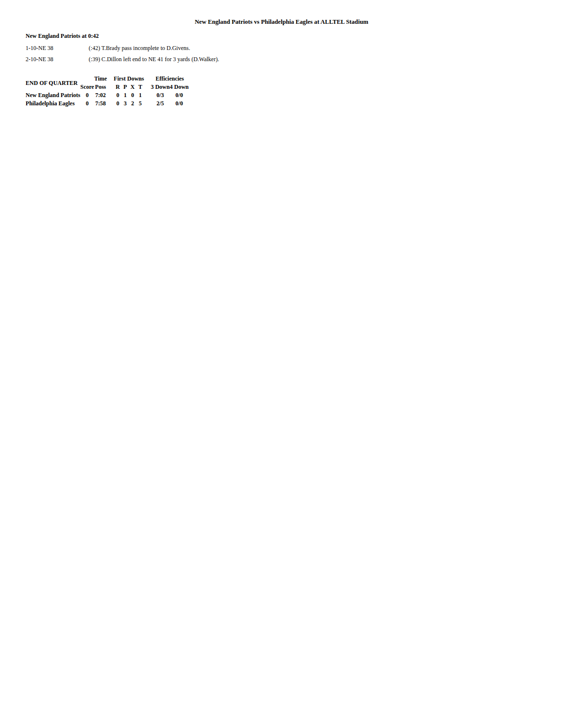New England Patriots vs Philadelphia Eagles at ALLTEL Stadium
New England Patriots at 0:42
| 1-10-NE 38 | (:42) T.Brady pass incomplete to D.Givens. |
| 2-10-NE 38 | (:39) C.Dillon left end to NE 41 for 3 yards (D.Walker). |
| END OF QUARTER | | Time | | First Downs | | Efficiencies |
| Score | Poss | | R | P | X | T | | 3 Down | 4 Down |
| New England Patriots | 0 | 7:02 | | 0 | 1 | 0 | 1 | | 0/3 | 0/0 |
| Philadelphia Eagles | 0 | 7:58 | | 0 | 3 | 2 | 5 | | 2/5 | 0/0 |